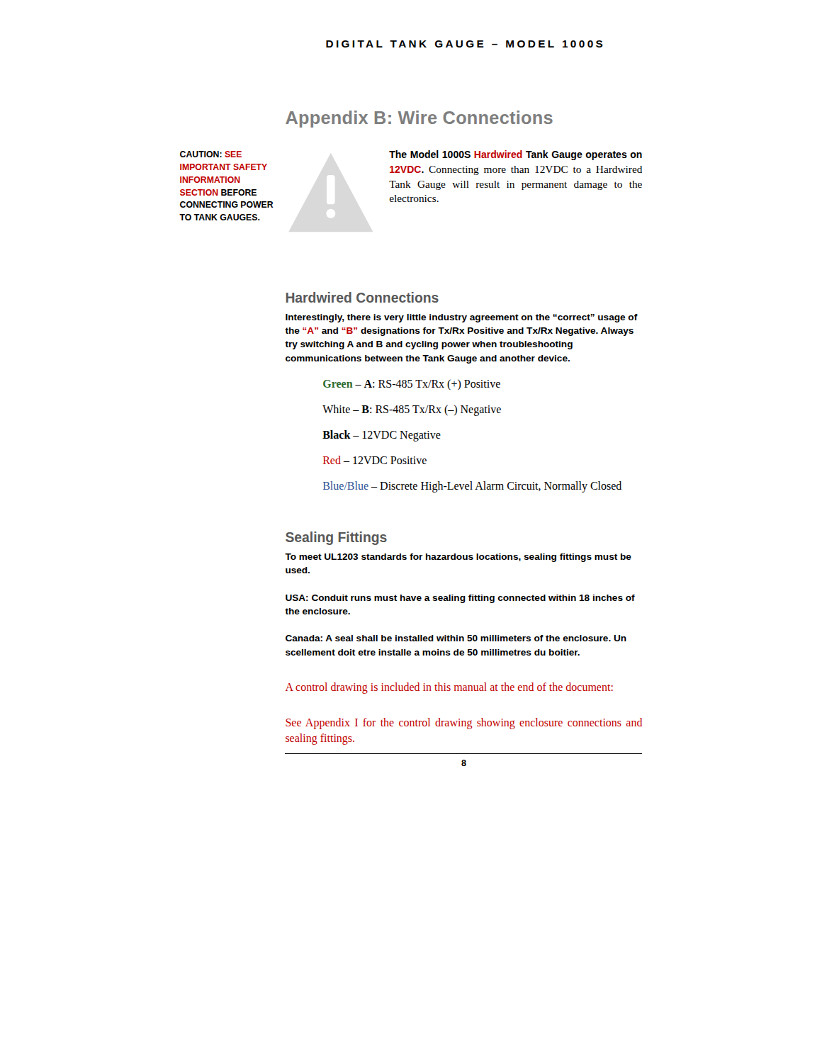DIGITAL TANK GAUGE – MODEL 1000S
Appendix B: Wire Connections
CAUTION: SEE IMPORTANT SAFETY INFORMATION SECTION BEFORE CONNECTING POWER TO TANK GAUGES.
The Model 1000S Hardwired Tank Gauge operates on 12VDC. Connecting more than 12VDC to a Hardwired Tank Gauge will result in permanent damage to the electronics.
Hardwired Connections
Interestingly, there is very little industry agreement on the “correct” usage of the “A” and “B” designations for Tx/Rx Positive and Tx/Rx Negative. Always try switching A and B and cycling power when troubleshooting communications between the Tank Gauge and another device.
Green – A: RS-485 Tx/Rx (+) Positive
White – B: RS-485 Tx/Rx (–) Negative
Black – 12VDC Negative
Red – 12VDC Positive
Blue/Blue – Discrete High-Level Alarm Circuit, Normally Closed
Sealing Fittings
To meet UL1203 standards for hazardous locations, sealing fittings must be used.
USA: Conduit runs must have a sealing fitting connected within 18 inches of the enclosure.
Canada: A seal shall be installed within 50 millimeters of the enclosure. Un scellement doit etre installe a moins de 50 millimetres du boitier.
A control drawing is included in this manual at the end of the document:
See Appendix I for the control drawing showing enclosure connections and sealing fittings.
8